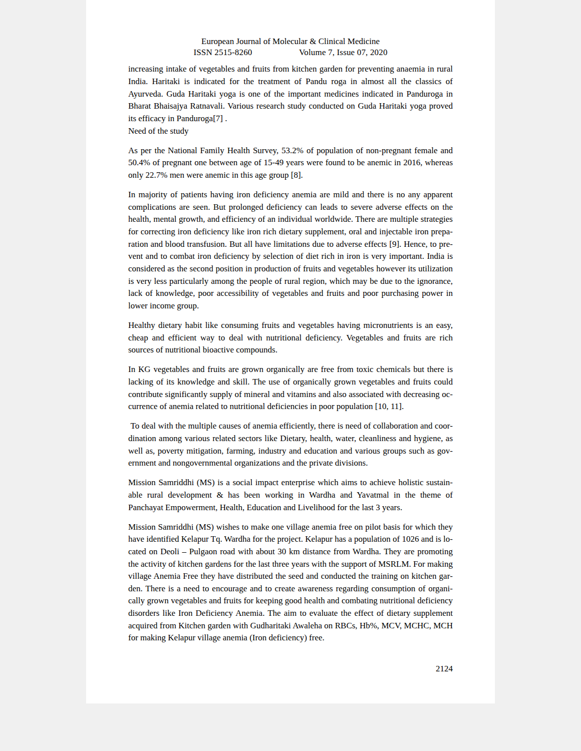European Journal of Molecular & Clinical Medicine ISSN 2515-8260 Volume 7, Issue 07, 2020
increasing intake of vegetables and fruits from kitchen garden for preventing anaemia in rural India. Haritaki is indicated for the treatment of Pandu roga in almost all the classics of Ayurveda. Guda Haritaki yoga is one of the important medicines indicated in Panduroga in Bharat Bhaisajya Ratnavali. Various research study conducted on Guda Haritaki yoga proved its efficacy in Panduroga[7] .
Need of the study
As per the National Family Health Survey, 53.2% of population of non-pregnant female and 50.4% of pregnant one between age of 15-49 years were found to be anemic in 2016, whereas only 22.7% men were anemic in this age group [8].
In majority of patients having iron deficiency anemia are mild and there is no any apparent complications are seen. But prolonged deficiency can leads to severe adverse effects on the health, mental growth, and efficiency of an individual worldwide. There are multiple strategies for correcting iron deficiency like iron rich dietary supplement, oral and injectable iron preparation and blood transfusion. But all have limitations due to adverse effects [9]. Hence, to prevent and to combat iron deficiency by selection of diet rich in iron is very important. India is considered as the second position in production of fruits and vegetables however its utilization is very less particularly among the people of rural region, which may be due to the ignorance, lack of knowledge, poor accessibility of vegetables and fruits and poor purchasing power in lower income group.
Healthy dietary habit like consuming fruits and vegetables having micronutrients is an easy, cheap and efficient way to deal with nutritional deficiency. Vegetables and fruits are rich sources of nutritional bioactive compounds.
In KG vegetables and fruits are grown organically are free from toxic chemicals but there is lacking of its knowledge and skill. The use of organically grown vegetables and fruits could contribute significantly supply of mineral and vitamins and also associated with decreasing occurrence of anemia related to nutritional deficiencies in poor population [10, 11].
To deal with the multiple causes of anemia efficiently, there is need of collaboration and coordination among various related sectors like Dietary, health, water, cleanliness and hygiene, as well as, poverty mitigation, farming, industry and education and various groups such as government and nongovernmental organizations and the private divisions.
Mission Samriddhi (MS) is a social impact enterprise which aims to achieve holistic sustainable rural development & has been working in Wardha and Yavatmal in the theme of Panchayat Empowerment, Health, Education and Livelihood for the last 3 years.
Mission Samriddhi (MS) wishes to make one village anemia free on pilot basis for which they have identified Kelapur Tq. Wardha for the project. Kelapur has a population of 1026 and is located on Deoli – Pulgaon road with about 30 km distance from Wardha. They are promoting the activity of kitchen gardens for the last three years with the support of MSRLM. For making village Anemia Free they have distributed the seed and conducted the training on kitchen garden. There is a need to encourage and to create awareness regarding consumption of organically grown vegetables and fruits for keeping good health and combating nutritional deficiency disorders like Iron Deficiency Anemia. The aim to evaluate the effect of dietary supplement acquired from Kitchen garden with Gudharitaki Awaleha on RBCs, Hb%, MCV, MCHC, MCH for making Kelapur village anemia (Iron deficiency) free.
2124